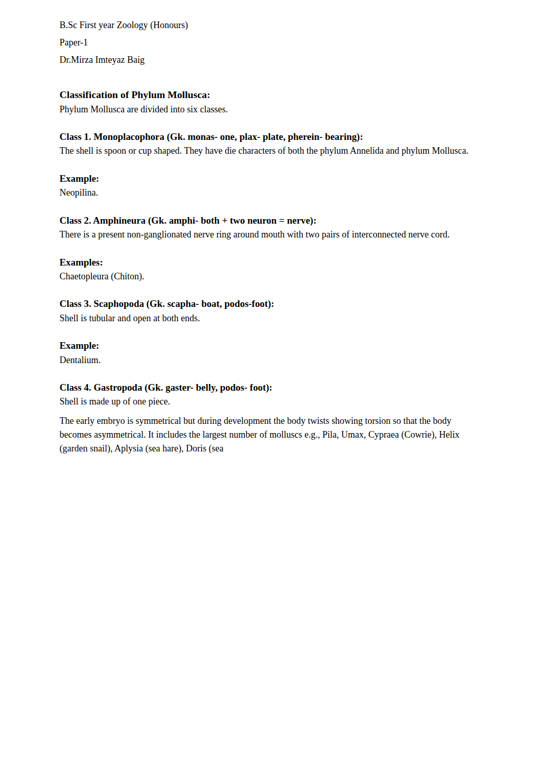B.Sc First year Zoology (Honours)
Paper-1
Dr.Mirza Imteyaz Baig
Classification of Phylum Mollusca:
Phylum Mollusca are divided into six classes.
Class 1. Monoplacophora (Gk. monas- one, plax- plate, pherein- bearing):
The shell is spoon or cup shaped. They have die characters of both the phylum Annelida and phylum Mollusca.
Example:
Neopilina.
Class 2. Amphineura (Gk. amphi- both + two neuron = nerve):
There is a present non-ganglionated nerve ring around mouth with two pairs of interconnected nerve cord.
Examples:
Chaetopleura (Chiton).
Class 3. Scaphopoda (Gk. scapha- boat, podos-foot):
Shell is tubular and open at both ends.
Example:
Dentalium.
Class 4. Gastropoda (Gk. gaster- belly, podos- foot):
Shell is made up of one piece.
The early embryo is symmetrical but during development the body twists showing torsion so that the body becomes asymmetrical. It includes the largest number of molluscs e.g., Pila, Umax, Cypraea (Cowrie), Helix (garden snail), Aplysia (sea hare), Doris (sea